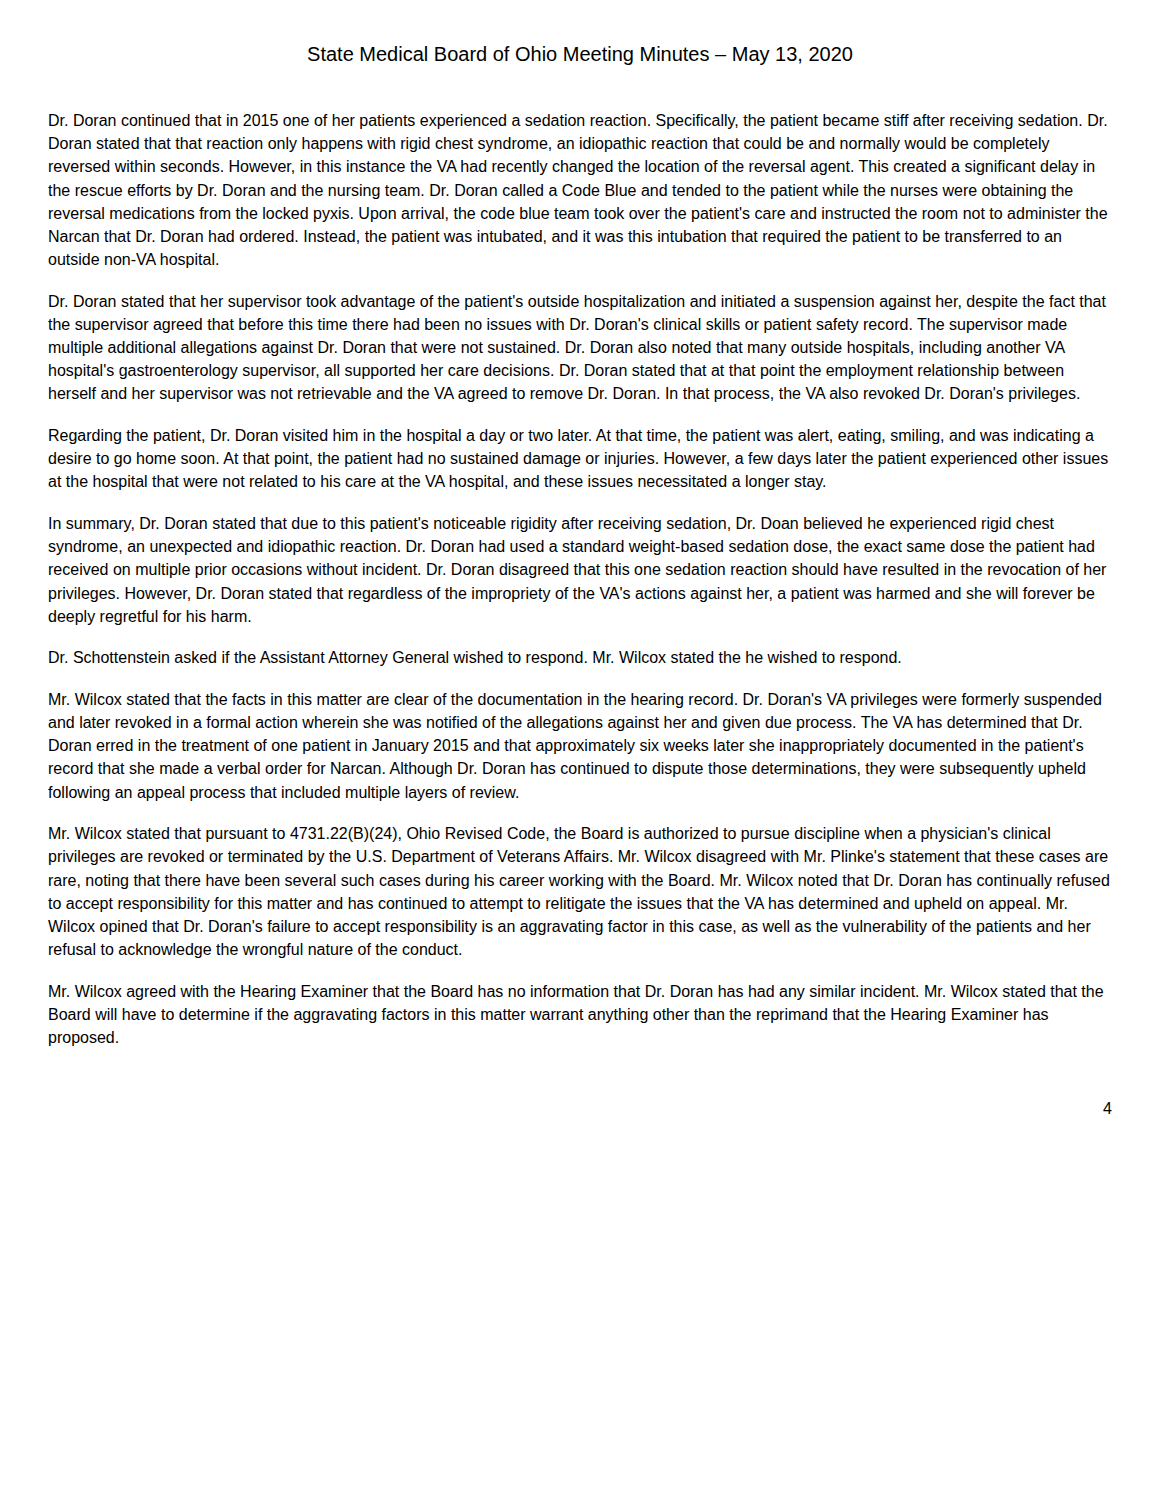State Medical Board of Ohio Meeting Minutes – May 13, 2020
Dr. Doran continued that in 2015 one of her patients experienced a sedation reaction. Specifically, the patient became stiff after receiving sedation. Dr. Doran stated that that reaction only happens with rigid chest syndrome, an idiopathic reaction that could be and normally would be completely reversed within seconds. However, in this instance the VA had recently changed the location of the reversal agent. This created a significant delay in the rescue efforts by Dr. Doran and the nursing team. Dr. Doran called a Code Blue and tended to the patient while the nurses were obtaining the reversal medications from the locked pyxis. Upon arrival, the code blue team took over the patient's care and instructed the room not to administer the Narcan that Dr. Doran had ordered. Instead, the patient was intubated, and it was this intubation that required the patient to be transferred to an outside non-VA hospital.
Dr. Doran stated that her supervisor took advantage of the patient's outside hospitalization and initiated a suspension against her, despite the fact that the supervisor agreed that before this time there had been no issues with Dr. Doran's clinical skills or patient safety record. The supervisor made multiple additional allegations against Dr. Doran that were not sustained. Dr. Doran also noted that many outside hospitals, including another VA hospital's gastroenterology supervisor, all supported her care decisions. Dr. Doran stated that at that point the employment relationship between herself and her supervisor was not retrievable and the VA agreed to remove Dr. Doran. In that process, the VA also revoked Dr. Doran's privileges.
Regarding the patient, Dr. Doran visited him in the hospital a day or two later. At that time, the patient was alert, eating, smiling, and was indicating a desire to go home soon. At that point, the patient had no sustained damage or injuries. However, a few days later the patient experienced other issues at the hospital that were not related to his care at the VA hospital, and these issues necessitated a longer stay.
In summary, Dr. Doran stated that due to this patient's noticeable rigidity after receiving sedation, Dr. Doan believed he experienced rigid chest syndrome, an unexpected and idiopathic reaction. Dr. Doran had used a standard weight-based sedation dose, the exact same dose the patient had received on multiple prior occasions without incident. Dr. Doran disagreed that this one sedation reaction should have resulted in the revocation of her privileges. However, Dr. Doran stated that regardless of the impropriety of the VA's actions against her, a patient was harmed and she will forever be deeply regretful for his harm.
Dr. Schottenstein asked if the Assistant Attorney General wished to respond. Mr. Wilcox stated the he wished to respond.
Mr. Wilcox stated that the facts in this matter are clear of the documentation in the hearing record. Dr. Doran's VA privileges were formerly suspended and later revoked in a formal action wherein she was notified of the allegations against her and given due process. The VA has determined that Dr. Doran erred in the treatment of one patient in January 2015 and that approximately six weeks later she inappropriately documented in the patient's record that she made a verbal order for Narcan. Although Dr. Doran has continued to dispute those determinations, they were subsequently upheld following an appeal process that included multiple layers of review.
Mr. Wilcox stated that pursuant to 4731.22(B)(24), Ohio Revised Code, the Board is authorized to pursue discipline when a physician's clinical privileges are revoked or terminated by the U.S. Department of Veterans Affairs. Mr. Wilcox disagreed with Mr. Plinke's statement that these cases are rare, noting that there have been several such cases during his career working with the Board. Mr. Wilcox noted that Dr. Doran has continually refused to accept responsibility for this matter and has continued to attempt to relitigate the issues that the VA has determined and upheld on appeal. Mr. Wilcox opined that Dr. Doran's failure to accept responsibility is an aggravating factor in this case, as well as the vulnerability of the patients and her refusal to acknowledge the wrongful nature of the conduct.
Mr. Wilcox agreed with the Hearing Examiner that the Board has no information that Dr. Doran has had any similar incident. Mr. Wilcox stated that the Board will have to determine if the aggravating factors in this matter warrant anything other than the reprimand that the Hearing Examiner has proposed.
4